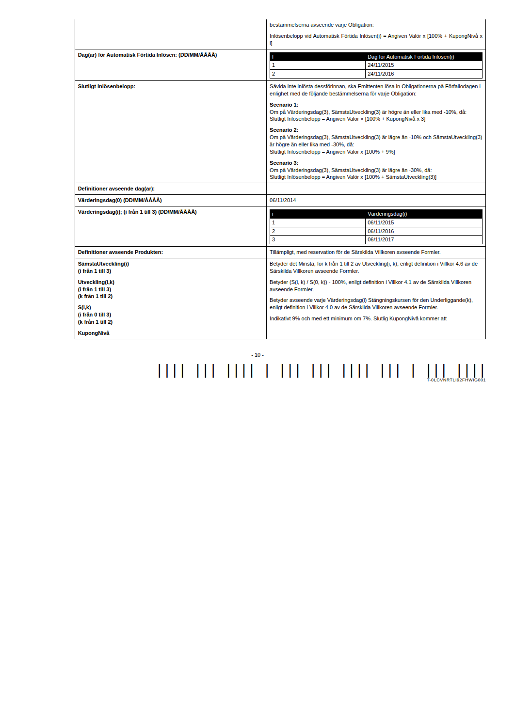| | | | bestämmelserna avseende varje Obligation: Inlösenbelopp vid Automatisk Förtida Inlösen(i) = Angiven Valör x [100% + KupongNivå x i] |
| Dag(ar) för Automatisk Förtida Inlösen: (DD/MM/ÅÅÅÅ) | / I / Dag för Automatisk Förtida Inlösen(i) / / --- / --- / / 1 / 24/11/2015 / / 2 / 24/11/2016 / |
| Slutligt Inlösenbelopp: | Såvida inte inlösta dessförinnan, ska Emittenten lösa in Obligationerna på Förfallodagen i enlighet med de följande bestämmelserna för varje Obligation: Scenario 1: Om på Värderingsdag(3), SämstaUtveckling(3) är högre än eller lika med -10%, då: Slutligt Inlösenbelopp = Angiven Valör × [100% + KupongNivå x 3] Scenario 2: Om på Värderingsdag(3), SämstaUtveckling(3) är lägre än -10% och SämstaUtveckling(3) är högre än eller lika med -30%, då: Slutligt Inlösenbelopp = Angiven Valör x [100% + 9%] Scenario 3: Om på Värderingsdag(3), SämstaUtveckling(3) är lägre än -30%, då: Slutligt Inlösenbelopp = Angiven Valör x [100% + SämstaUtveckling(3)] |
| Definitioner avseende dag(ar): | |
| Värderingsdag(0) (DD/MM/ÅÅÅÅ) | 06/11/2014 |
| Värderingsdag(i); (i från 1 till 3) (DD/MM/ÅÅÅÅ) | / i / Värderingsdag(i) / / --- / --- / / 1 / 06/11/2015 / / 2 / 06/11/2016 / / 3 / 06/11/2017 / |
| Definitioner avseende Produkten: | Tillämpligt, med reservation för de Särskilda Villkoren avseende Formler. |
| SämstaUtveckling(i) (i från 1 till 3) Utveckling(i,k) (i från 1 till 3) (k från 1 till 2) S(i,k) (i från 0 till 3) (k från 1 till 2) KupongNivå | Betyder det Minsta, för k från 1 till 2 av Utveckling(i, k), enligt definition i Villkor 4.6 av de Särskilda Villkoren avseende Formler. Betyder (S(i, k) / S(0, k)) - 100%, enligt definition i Villkor 4.1 av de Särskilda Villkoren avseende Formler. Betyder avseende varje Värderingsdag(i) Stängningskursen för den Underliggande(k), enligt definition i Villkor 4.0 av de Särskilda Villkoren avseende Formler. Indikativt 9% och med ett minimum om 7%. Slutlig KupongNivå kommer att |
- 10 -
|||| ||| |||| | ||| ||| |||| ||| | ||| ||||
T-0LCVNRTLI92FHWIG001